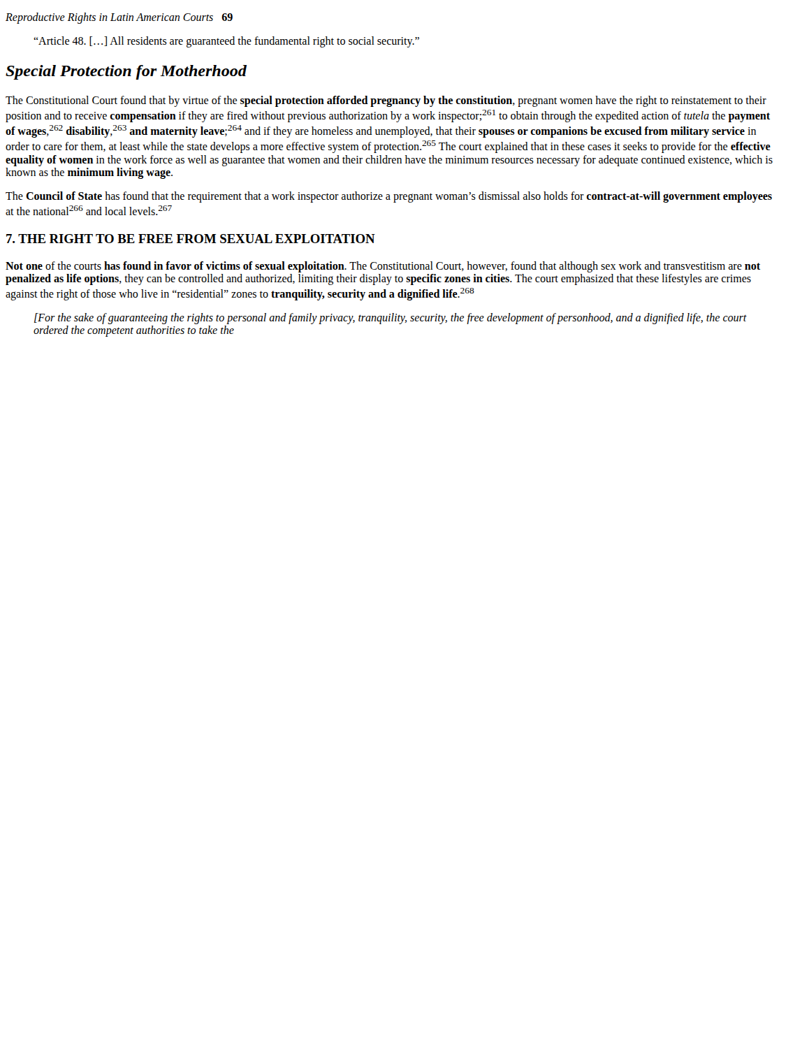Reproductive Rights in Latin American Courts 69
“Article 48. […] All residents are guaranteed the fundamental right to social security.”
Special Protection for Motherhood
The Constitutional Court found that by virtue of the special protection afforded pregnancy by the constitution, pregnant women have the right to reinstatement to their position and to receive compensation if they are fired without previous authorization by a work inspector;261 to obtain through the expedited action of tutela the payment of wages,262 disability,263 and maternity leave;264 and if they are homeless and unemployed, that their spouses or companions be excused from military service in order to care for them, at least while the state develops a more effective system of protection.265 The court explained that in these cases it seeks to provide for the effective equality of women in the work force as well as guarantee that women and their children have the minimum resources necessary for adequate continued existence, which is known as the minimum living wage.
The Council of State has found that the requirement that a work inspector authorize a pregnant woman’s dismissal also holds for contract-at-will government employees at the national266 and local levels.267
7. THE RIGHT TO BE FREE FROM SEXUAL EXPLOITATION
Not one of the courts has found in favor of victims of sexual exploitation. The Constitutional Court, however, found that although sex work and transvestitism are not penalized as life options, they can be controlled and authorized, limiting their display to specific zones in cities. The court emphasized that these lifestyles are crimes against the right of those who live in “residential” zones to tranquility, security and a dignified life.268
[For the sake of guaranteeing the rights to personal and family privacy, tranquility, security, the free development of personhood, and a dignified life, the court ordered the competent authorities to take the